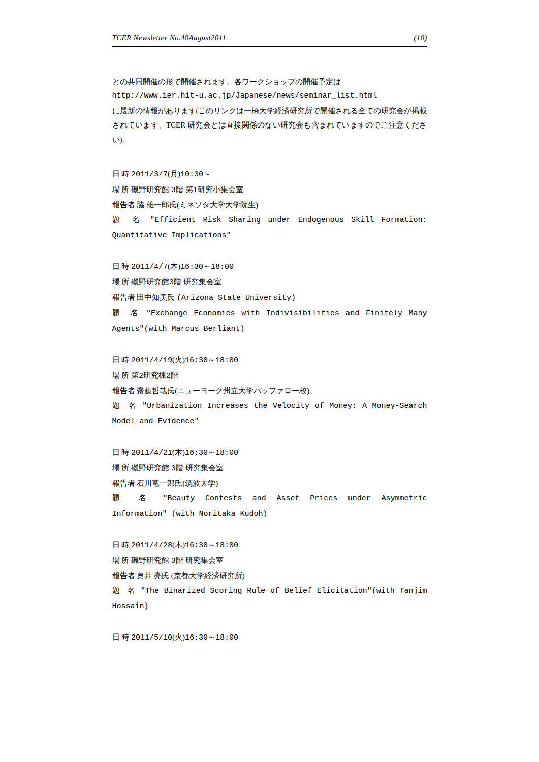TCER Newsletter No.40August2011 (10)
との共同開催の形で開催されます。各ワークショップの開催予定は
http://www.ier.hit-u.ac.jp/Japanese/news/seminar_list.html
に最新の情報があります(このリンクは一橋大学経済研究所で開催される全ての研究会が掲載されています、TCER 研究会とは直接関係のない研究会も含まれていますのでご注意ください)。
日 時 2011/3/7(月)10:30～
場 所 磯野研究館 3階 第1研究小集会室
報告者 脇 雄一郎氏(ミネソタ大学大学院生)
題 名 "Efficient Risk Sharing under Endogenous Skill Formation: Quantitative Implications"
日 時 2011/4/7(木)16:30～18:00
場 所 磯野研究館3階 研究集会室
報告者 田中知美氏 (Arizona State University)
題 名 "Exchange Economies with Indivisibilities and Finitely Many Agents"(with Marcus Berliant)
日 時 2011/4/19(火)16:30～18:00
場 所 第2研究棟2階
報告者 齋藤哲哉氏(ニューヨーク州立大学バッファロー校)
題 名 "Urbanization Increases the Velocity of Money: A Money-Search Model and Evidence"
日 時 2011/4/21(木)16:30～18:00
場 所 磯野研究館 3階 研究集会室
報告者 石川竜一郎氏(筑波大学)
題 名 "Beauty Contests and Asset Prices under Asymmetric Information" (with Noritaka Kudoh)
日 時 2011/4/28(木)16:30～18:00
場 所 磯野研究館 3階 研究集会室
報告者 奥井 亮氏 (京都大学経済研究所)
題 名 "The Binarized Scoring Rule of Belief Elicitation"(with Tanjim Hossain)
日 時 2011/5/10(火)16:30～18:00